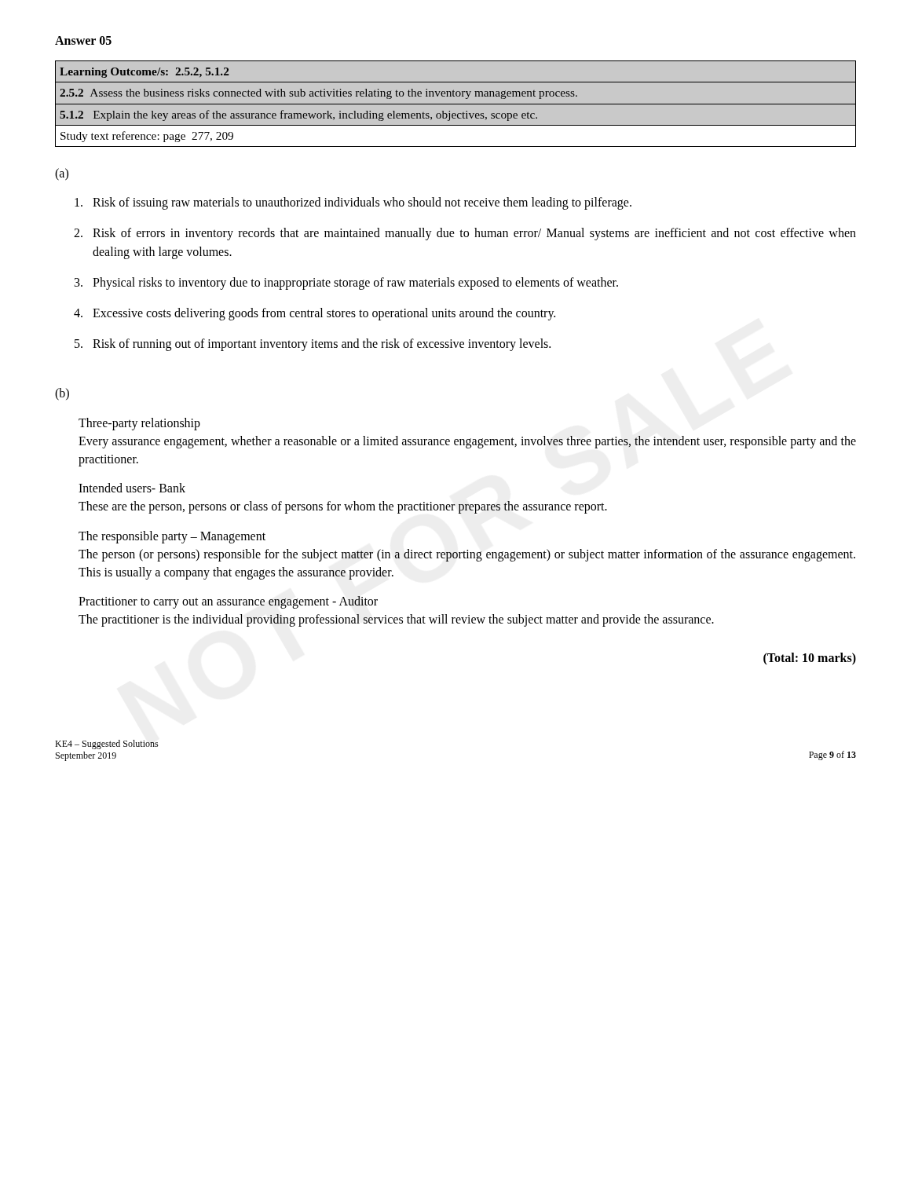NOT FOR SALE
Answer 05
| Learning Outcome/s: 2.5.2, 5.1.2 |
| 2.5.2 Assess the business risks connected with sub activities relating to the inventory management process. |
| 5.1.2 Explain the key areas of the assurance framework, including elements, objectives, scope etc. |
| Study text reference: page 277, 209 |
(a)
Risk of issuing raw materials to unauthorized individuals who should not receive them leading to pilferage.
Risk of errors in inventory records that are maintained manually due to human error/ Manual systems are inefficient and not cost effective when dealing with large volumes.
Physical risks to inventory due to inappropriate storage of raw materials exposed to elements of weather.
Excessive costs delivering goods from central stores to operational units around the country.
Risk of running out of important inventory items and the risk of excessive inventory levels.
(b)
Three-party relationship
Every assurance engagement, whether a reasonable or a limited assurance engagement, involves three parties, the intendent user, responsible party and the practitioner.
Intended users- Bank
These are the person, persons or class of persons for whom the practitioner prepares the assurance report.
The responsible party – Management
The person (or persons) responsible for the subject matter (in a direct reporting engagement) or subject matter information of the assurance engagement. This is usually a company that engages the assurance provider.
Practitioner to carry out an assurance engagement - Auditor
The practitioner is the individual providing professional services that will review the subject matter and provide the assurance.
(Total: 10 marks)
KE4 – Suggested Solutions
September 2019
Page 9 of 13